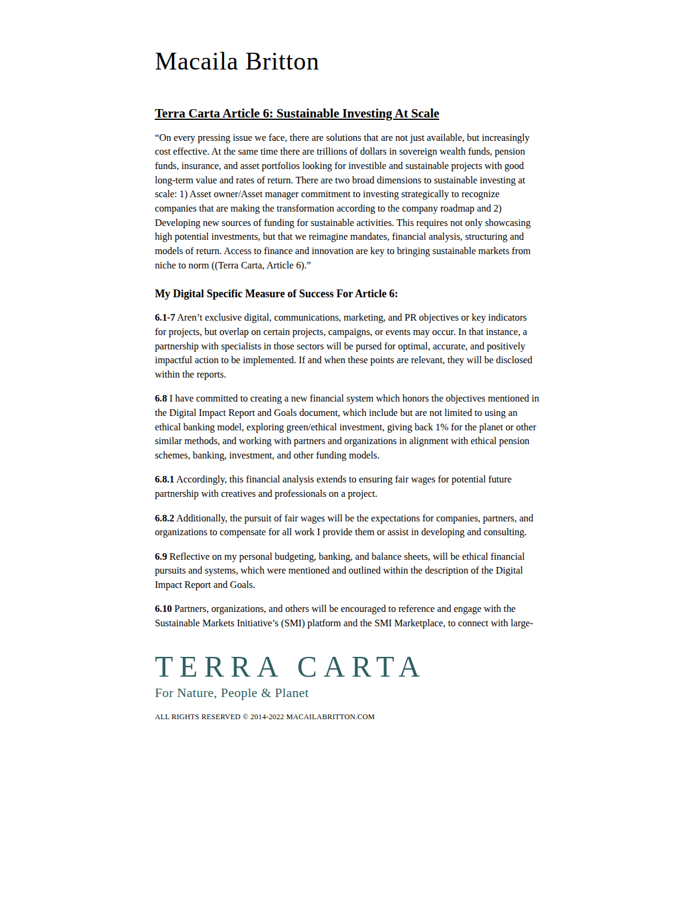Macaila Britton
Terra Carta Article 6: Sustainable Investing At Scale
“On every pressing issue we face, there are solutions that are not just available, but increasingly cost effective. At the same time there are trillions of dollars in sovereign wealth funds, pension funds, insurance, and asset portfolios looking for investible and sustainable projects with good long-term value and rates of return. There are two broad dimensions to sustainable investing at scale: 1) Asset owner/Asset manager commitment to investing strategically to recognize companies that are making the transformation according to the company roadmap and 2) Developing new sources of funding for sustainable activities. This requires not only showcasing high potential investments, but that we reimagine mandates, financial analysis, structuring and models of return. Access to finance and innovation are key to bringing sustainable markets from niche to norm ((Terra Carta, Article 6).”
My Digital Specific Measure of Success For Article 6:
6.1-7 Aren’t exclusive digital, communications, marketing, and PR objectives or key indicators for projects, but overlap on certain projects, campaigns, or events may occur. In that instance, a partnership with specialists in those sectors will be pursed for optimal, accurate, and positively impactful action to be implemented. If and when these points are relevant, they will be disclosed within the reports.
6.8 I have committed to creating a new financial system which honors the objectives mentioned in the Digital Impact Report and Goals document, which include but are not limited to using an ethical banking model, exploring green/ethical investment, giving back 1% for the planet or other similar methods, and working with partners and organizations in alignment with ethical pension schemes, banking, investment, and other funding models.
6.8.1 Accordingly, this financial analysis extends to ensuring fair wages for potential future partnership with creatives and professionals on a project.
6.8.2 Additionally, the pursuit of fair wages will be the expectations for companies, partners, and organizations to compensate for all work I provide them or assist in developing and consulting.
6.9 Reflective on my personal budgeting, banking, and balance sheets, will be ethical financial pursuits and systems, which were mentioned and outlined within the description of the Digital Impact Report and Goals.
6.10 Partners, organizations, and others will be encouraged to reference and engage with the Sustainable Markets Initiative’s (SMI) platform and the SMI Marketplace, to connect with large-
TERRA CARTA
For Nature, People & Planet
ALL RIGHTS RESERVED © 2014-2022 MACAILABRITTON.COM